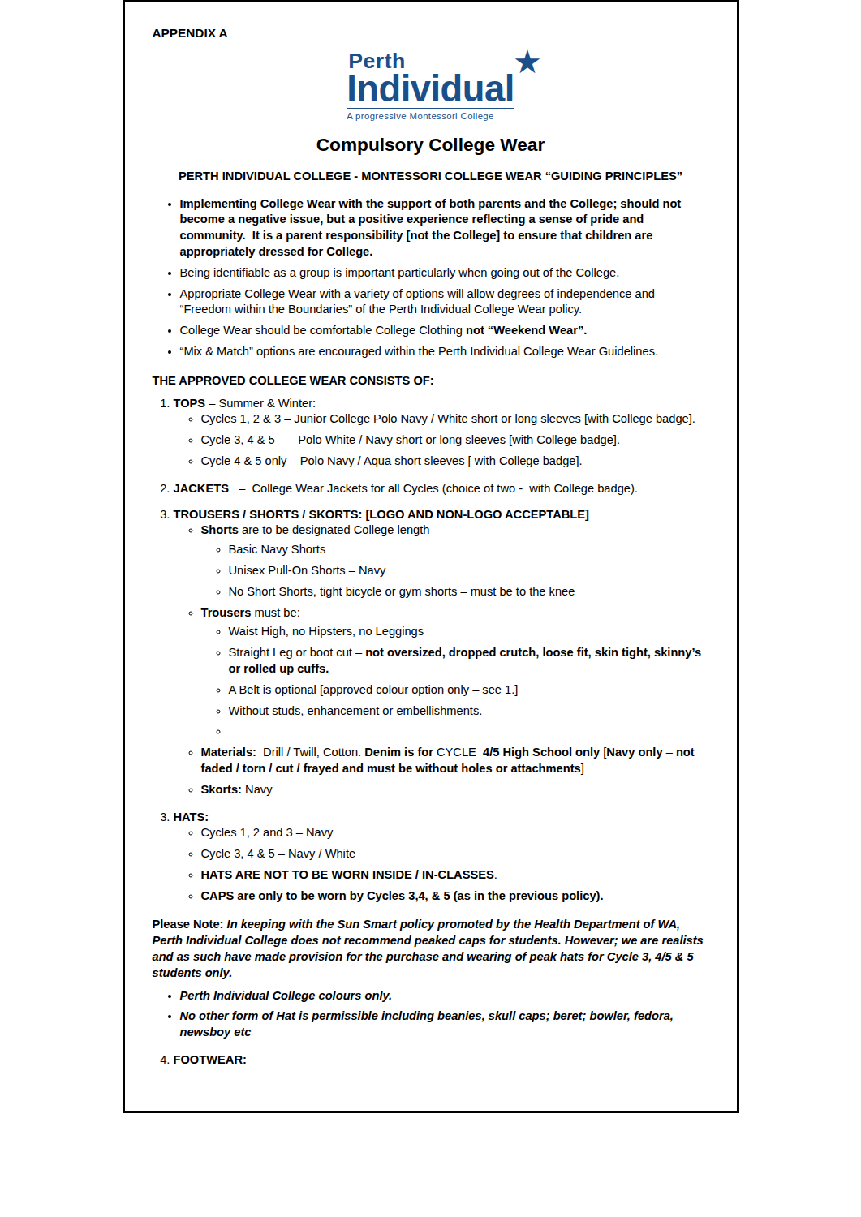APPENDIX A
★
Perth
Individual
A progressive Montessori College
Compulsory College Wear
PERTH INDIVIDUAL COLLEGE - MONTESSORI COLLEGE WEAR “GUIDING PRINCIPLES”
Implementing College Wear with the support of both parents and the College; should not become a negative issue, but a positive experience reflecting a sense of pride and community. It is a parent responsibility [not the College] to ensure that children are appropriately dressed for College.
Being identifiable as a group is important particularly when going out of the College.
Appropriate College Wear with a variety of options will allow degrees of independence and “Freedom within the Boundaries” of the Perth Individual College Wear policy.
College Wear should be comfortable College Clothing not “Weekend Wear”.
“Mix & Match” options are encouraged within the Perth Individual College Wear Guidelines.
THE APPROVED COLLEGE WEAR CONSISTS OF:
TOPS – Summer & Winter:
Cycles 1, 2 & 3 – Junior College Polo Navy / White short or long sleeves [with College badge].
Cycle 3, 4 & 5 – Polo White / Navy short or long sleeves [with College badge].
Cycle 4 & 5 only – Polo Navy / Aqua short sleeves [ with College badge].
JACKETS – College Wear Jackets for all Cycles (choice of two - with College badge).
TROUSERS / SHORTS / SKORTS: [LOGO AND NON-LOGO ACCEPTABLE]
Shorts are to be designated College length
Basic Navy Shorts
Unisex Pull-On Shorts – Navy
No Short Shorts, tight bicycle or gym shorts – must be to the knee
Trousers must be:
Waist High, no Hipsters, no Leggings
Straight Leg or boot cut – not oversized, dropped crutch, loose fit, skin tight, skinny’s or rolled up cuffs.
A Belt is optional [approved colour option only – see 1.]
Without studs, enhancement or embellishments.
Materials: Drill / Twill, Cotton. Denim is for CYCLE 4/5 High School only [Navy only – not faded / torn / cut / frayed and must be without holes or attachments]
Skorts: Navy
HATS:
Cycles 1, 2 and 3 – Navy
Cycle 3, 4 & 5 – Navy / White
HATS ARE NOT TO BE WORN INSIDE / IN-CLASSES.
CAPS are only to be worn by Cycles 3,4, & 5 (as in the previous policy).
Please Note: In keeping with the Sun Smart policy promoted by the Health Department of WA, Perth Individual College does not recommend peaked caps for students. However; we are realists and as such have made provision for the purchase and wearing of peak hats for Cycle 3, 4/5 & 5 students only.
Perth Individual College colours only.
No other form of Hat is permissible including beanies, skull caps; beret; bowler, fedora, newsboy etc
FOOTWEAR: